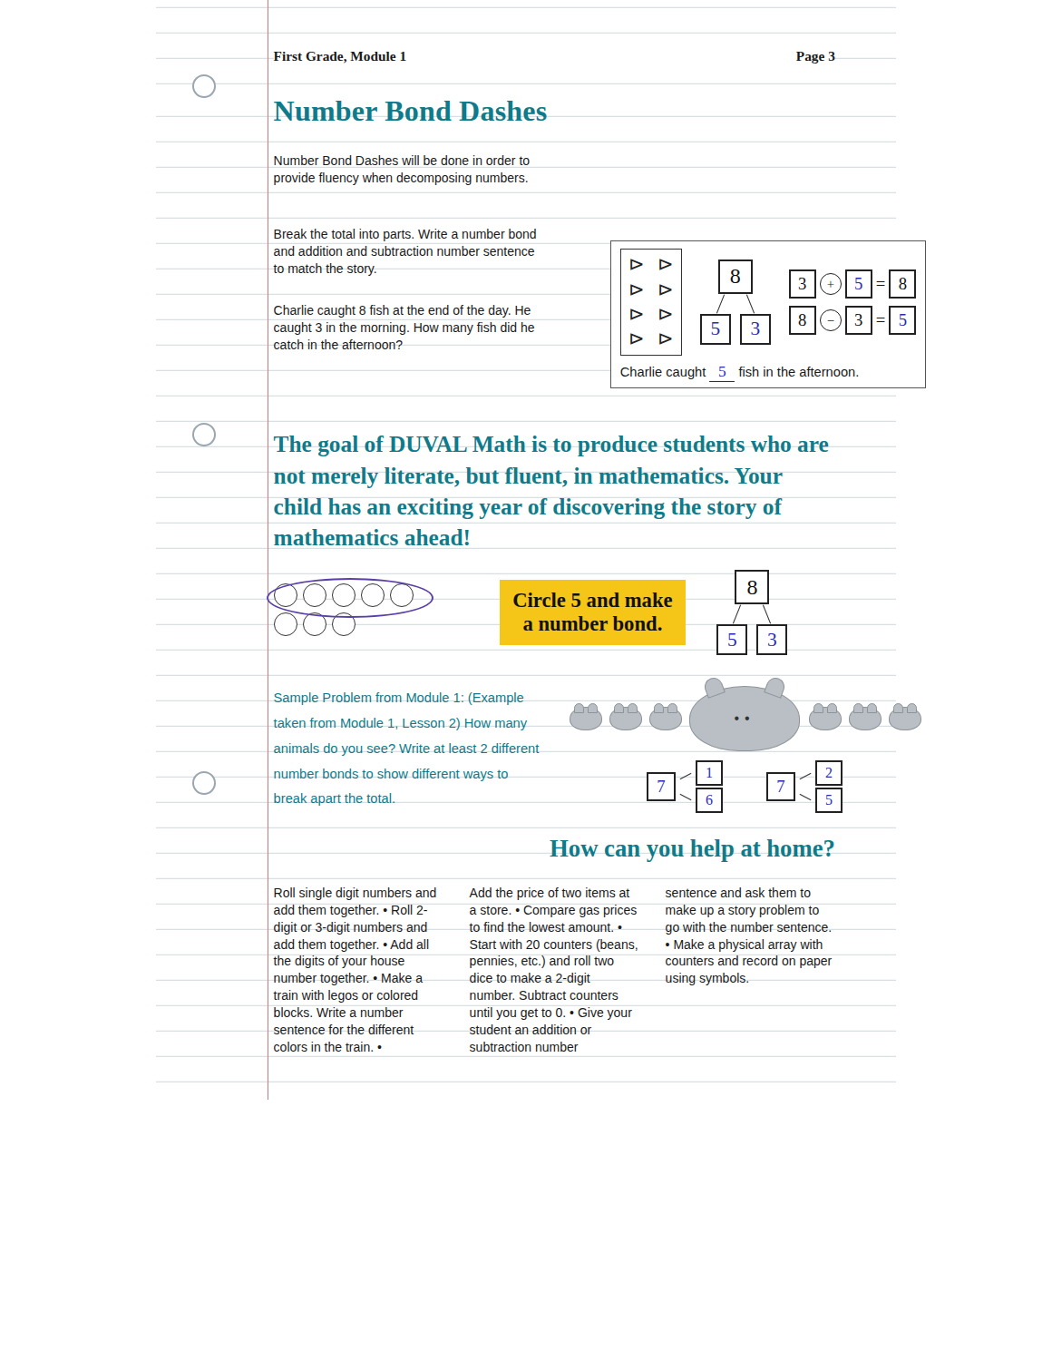First Grade, Module 1 Page 3
Number Bond Dashes
Number Bond Dashes will be done in order to provide fluency when decomposing numbers.
Break the total into parts. Write a number bond and addition and subtraction number sentence to match the story.
Charlie caught 8 fish at the end of the day. He caught 3 in the morning. How many fish did he catch in the afternoon?
⊳⊳ ⊳⊳ ⊳⊳ ⊳⊳
8
53
3 + 5 = 8
8 − 3 = 5
Charlie caught 5 fish in the afternoon.
The goal of DUVAL Math is to produce students who are not merely literate, but fluent, in mathematics. Your child has an exciting year of discovering the story of mathematics ahead!
Circle 5 and make
a number bond.
8
53
Sample Problem from Module 1: (Example taken from Module 1, Lesson 2) How many animals do you see? Write at least 2 different number bonds to show different ways to break apart the total.
••
7 16
7 25
How can you help at home?
Roll single digit numbers and add them together. • Roll 2-digit or 3-digit numbers and add them together. • Add all the digits of your house number together. • Make a train with legos or colored blocks. Write a number sentence for the different colors in the train. •
Add the price of two items at a store. • Compare gas prices to find the lowest amount. • Start with 20 counters (beans, pennies, etc.) and roll two dice to make a 2-digit number. Subtract counters until you get to 0. • Give your student an addition or subtraction number
sentence and ask them to make up a story problem to go with the number sentence. • Make a physical array with counters and record on paper using symbols.